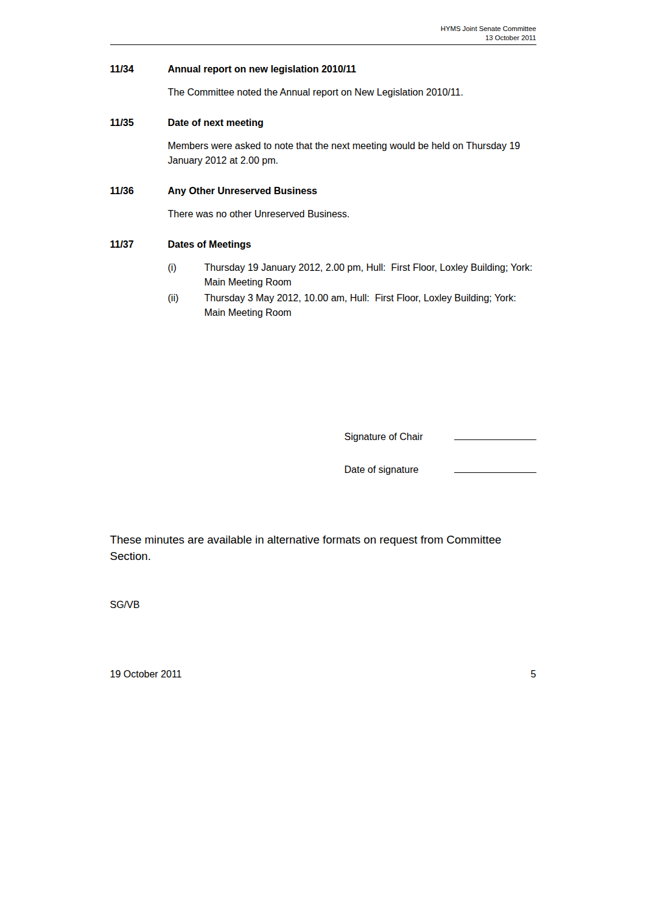HYMS Joint Senate Committee
13 October 2011
11/34
Annual report on new legislation 2010/11
The Committee noted the Annual report on New Legislation 2010/11.
11/35
Date of next meeting
Members were asked to note that the next meeting would be held on Thursday 19 January 2012 at 2.00 pm.
11/36
Any Other Unreserved Business
There was no other Unreserved Business.
11/37
Dates of Meetings
(i)
Thursday 19 January 2012, 2.00 pm, Hull: First Floor, Loxley Building; York: Main Meeting Room
(ii)
Thursday 3 May 2012, 10.00 am, Hull: First Floor, Loxley Building; York: Main Meeting Room
Signature of Chair
Date of signature
These minutes are available in alternative formats on request from Committee Section.
SG/VB
19 October 2011 5